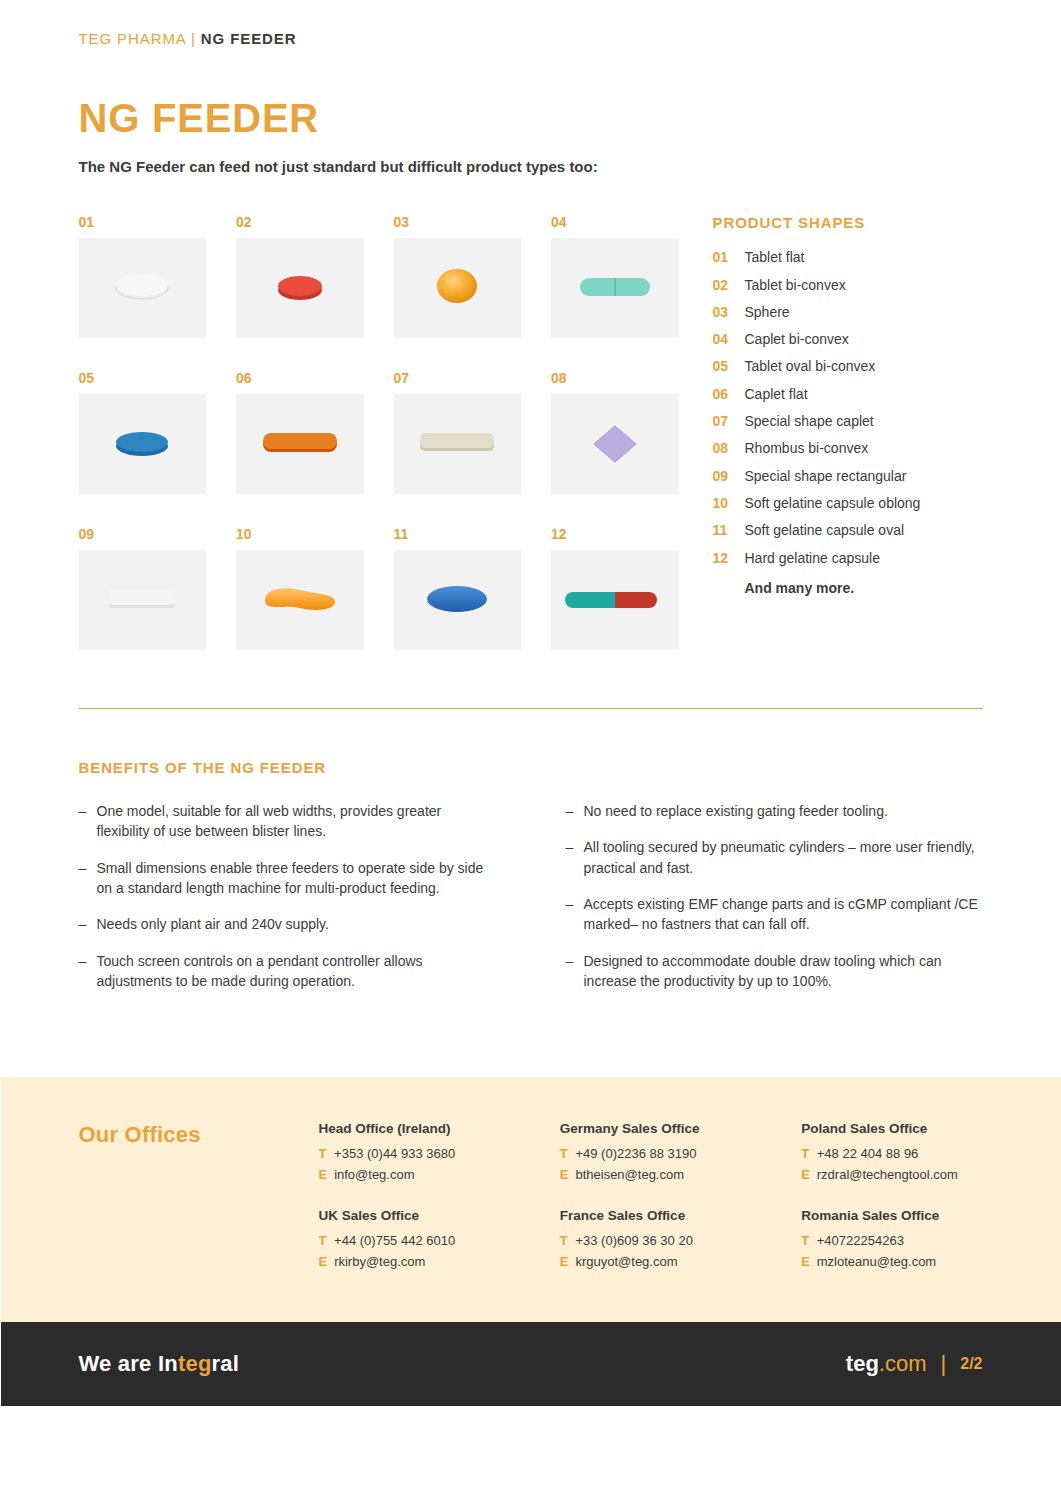TEG PHARMA | NG FEEDER
NG FEEDER
The NG Feeder can feed not just standard but difficult product types too:
01
02
03
04
05
06
07
08
09
10
11
12
PRODUCT SHAPES
01 Tablet flat
02 Tablet bi-convex
03 Sphere
04 Caplet bi-convex
05 Tablet oval bi-convex
06 Caplet flat
07 Special shape caplet
08 Rhombus bi-convex
09 Special shape rectangular
10 Soft gelatine capsule oblong
11 Soft gelatine capsule oval
12 Hard gelatine capsule
And many more.
BENEFITS OF THE NG FEEDER
One model, suitable for all web widths, provides greater flexibility of use between blister lines.
Small dimensions enable three feeders to operate side by side on a standard length machine for multi-product feeding.
Needs only plant air and 240v supply.
Touch screen controls on a pendant controller allows adjustments to be made during operation.
No need to replace existing gating feeder tooling.
All tooling secured by pneumatic cylinders – more user friendly, practical and fast.
Accepts existing EMF change parts and is cGMP compliant /CE marked– no fastners that can fall off.
Designed to accommodate double draw tooling which can increase the productivity by up to 100%.
Our Offices
Head Office (Ireland)
T +353 (0)44 933 3680
E info@teg.com
UK Sales Office
T +44 (0)755 442 6010
E rkirby@teg.com
Germany Sales Office
T +49 (0)2236 88 3190
E btheisen@teg.com
France Sales Office
T +33 (0)609 36 30 20
E krguyot@teg.com
Poland Sales Office
T +48 22 404 88 96
E rzdral@techengtool.com
Romania Sales Office
T +40722254263
E mzloteanu@teg.com
We are Integral
teg.com | 2/2